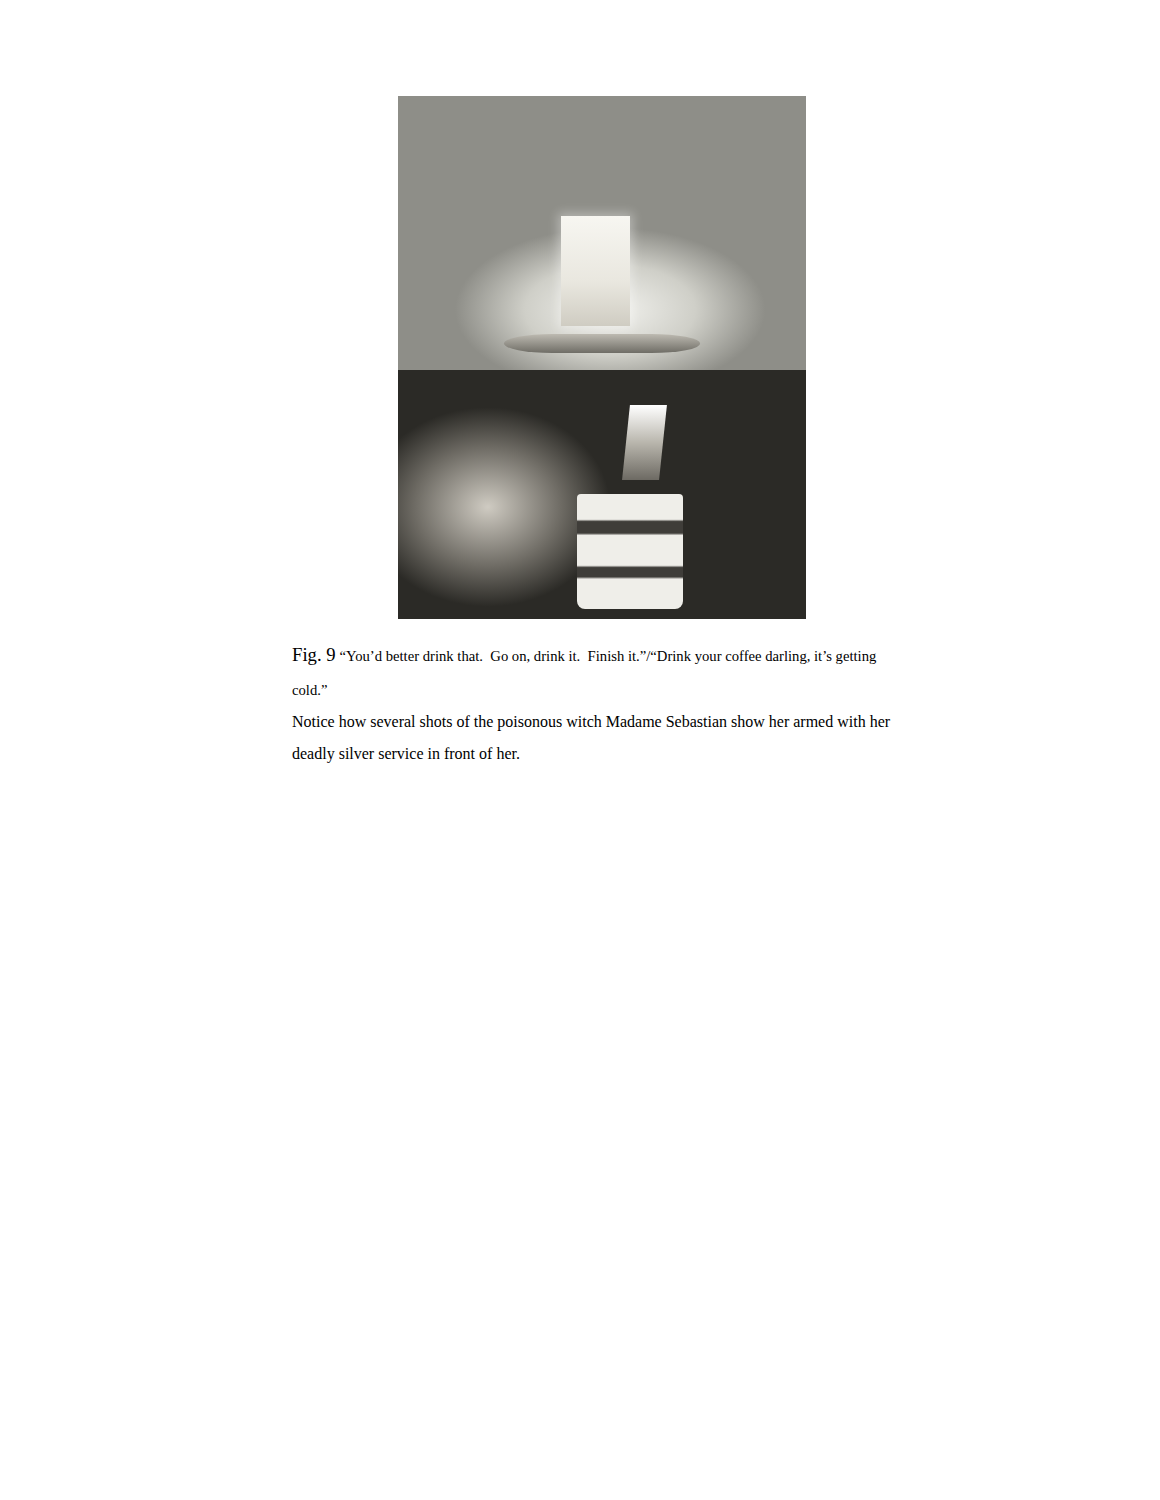Fig. 9 “You’d better drink that. Go on, drink it. Finish it.”/“Drink your coffee darling, it’s getting cold.”
Notice how several shots of the poisonous witch Madame Sebastian show her armed with her deadly silver service in front of her.